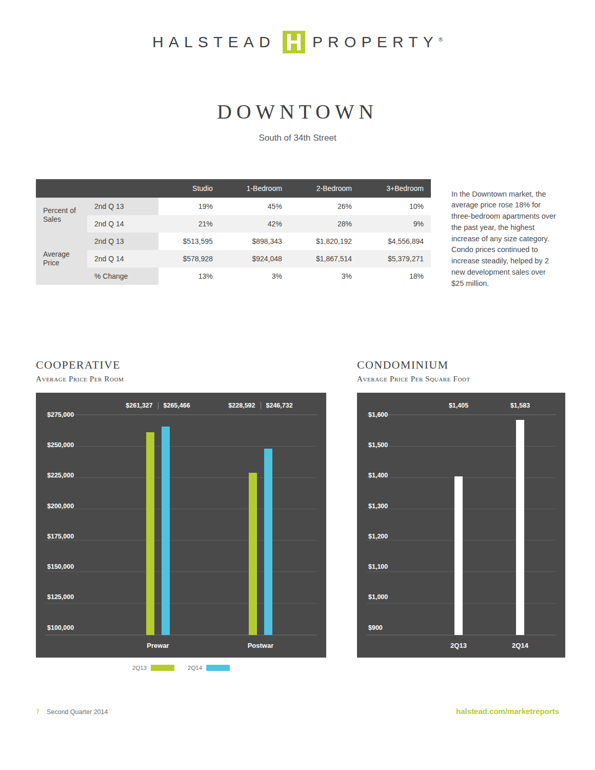HALSTEAD PROPERTY®
DOWNTOWN
South of 34th Street
| | Studio | 1-Bedroom | 2-Bedroom | 3+Bedroom |
| --- | --- | --- | --- | --- |
| Percent of Sales | 2nd Q 13 | 19% | 45% | 26% | 10% |
| 2nd Q 14 | 21% | 42% | 28% | 9% |
| Average Price | 2nd Q 13 | $513,595 | $898,343 | $1,820,192 | $4,556,894 |
| 2nd Q 14 | $578,928 | $924,048 | $1,867,514 | $5,379,271 |
| % Change | 13% | 3% | 3% | 18% |
In the Downtown market, the average price rose 18% for three-bedroom apartments over the past year, the highest increase of any size category. Condo prices continued to increase steadily, helped by 2 new development sales over $25 million.
COOPERATIVE
Average Price Per Room
$261,327$265,466
$228,592$246,732
$275,000 $250,000 $225,000 $200,000 $175,000 $150,000 $125,000 $100,000
Prewar
Postwar
2Q13
2Q14
CONDOMINIUM
Average Price Per Square Foot
$1,405
$1,583
$1,600 $1,500 $1,400 $1,300 $1,200 $1,100 $1,000 $900
2Q13
2Q14
7 Second Quarter 2014
halstead.com/marketreports